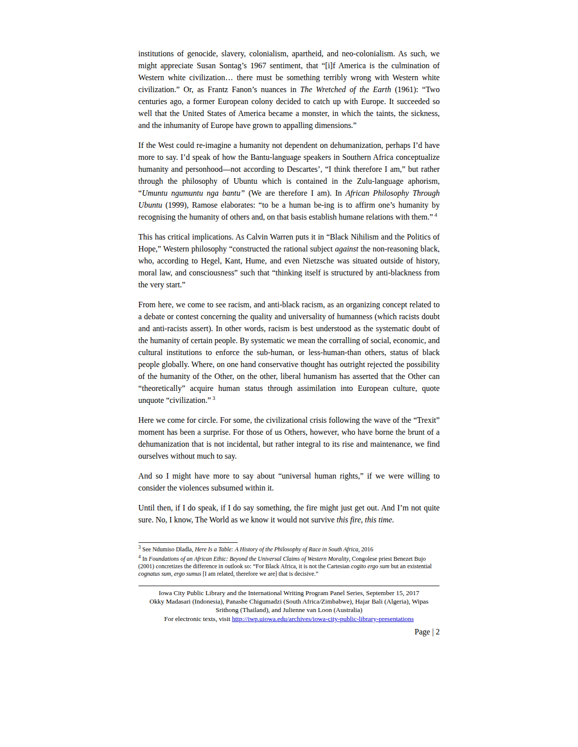institutions of genocide, slavery, colonialism, apartheid, and neo-colonialism. As such, we might appreciate Susan Sontag’s 1967 sentiment, that “[i]f America is the culmination of Western white civilization… there must be something terribly wrong with Western white civilization.” Or, as Frantz Fanon’s nuances in The Wretched of the Earth (1961): “Two centuries ago, a former European colony decided to catch up with Europe. It succeeded so well that the United States of America became a monster, in which the taints, the sickness, and the inhumanity of Europe have grown to appalling dimensions.”
If the West could re-imagine a humanity not dependent on dehumanization, perhaps I’d have more to say. I’d speak of how the Bantu-language speakers in Southern Africa conceptualize humanity and personhood—not according to Descartes’, “I think therefore I am,” but rather through the philosophy of Ubuntu which is contained in the Zulu-language aphorism, “Umuntu ngumuntu nga bantu” (We are therefore I am). In African Philosophy Through Ubuntu (1999), Ramose elaborates: “to be a human be-ing is to affirm one’s humanity by recognising the humanity of others and, on that basis establish humane relations with them.” 4
This has critical implications. As Calvin Warren puts it in “Black Nihilism and the Politics of Hope,” Western philosophy “constructed the rational subject against the non-reasoning black, who, according to Hegel, Kant, Hume, and even Nietzsche was situated outside of history, moral law, and consciousness” such that “thinking itself is structured by anti-blackness from the very start.”
From here, we come to see racism, and anti-black racism, as an organizing concept related to a debate or contest concerning the quality and universality of humanness (which racists doubt and anti-racists assert). In other words, racism is best understood as the systematic doubt of the humanity of certain people. By systematic we mean the corralling of social, economic, and cultural institutions to enforce the sub-human, or less-human-than others, status of black people globally. Where, on one hand conservative thought has outright rejected the possibility of the humanity of the Other, on the other, liberal humanism has asserted that the Other can “theoretically” acquire human status through assimilation into European culture, quote unquote “civilization.” 3
Here we come for circle. For some, the civilizational crisis following the wave of the “Trexit” moment has been a surprise. For those of us Others, however, who have borne the brunt of a dehumanization that is not incidental, but rather integral to its rise and maintenance, we find ourselves without much to say.
And so I might have more to say about “universal human rights,” if we were willing to consider the violences subsumed within it.
Until then, if I do speak, if I do say something, the fire might just get out. And I’m not quite sure. No, I know, The World as we know it would not survive this fire, this time.
3 See Ndumiso Dladla, Here Is a Table: A History of the Philosophy of Race in South Africa, 2016
4 In Foundations of an African Ethic: Beyond the Universal Claims of Western Morality, Congolese priest Benezet Bujo (2001) concretizes the difference in outlook so: “For Black Africa, it is not the Cartesian cogito ergo sum but an existential cognatus sum, ergo sumus [I am related, therefore we are] that is decisive.”
Iowa City Public Library and the International Writing Program Panel Series, September 15, 2017
Okky Madasari (Indonesia), Panashe Chigumadzi (South Africa/Zimbabwe), Hajar Bali (Algeria), Wipas Srithong (Thailand), and Julienne van Loon (Australia)
For electronic texts, visit http://iwp.uiowa.edu/archives/iowa-city-public-library-presentations
Page | 2